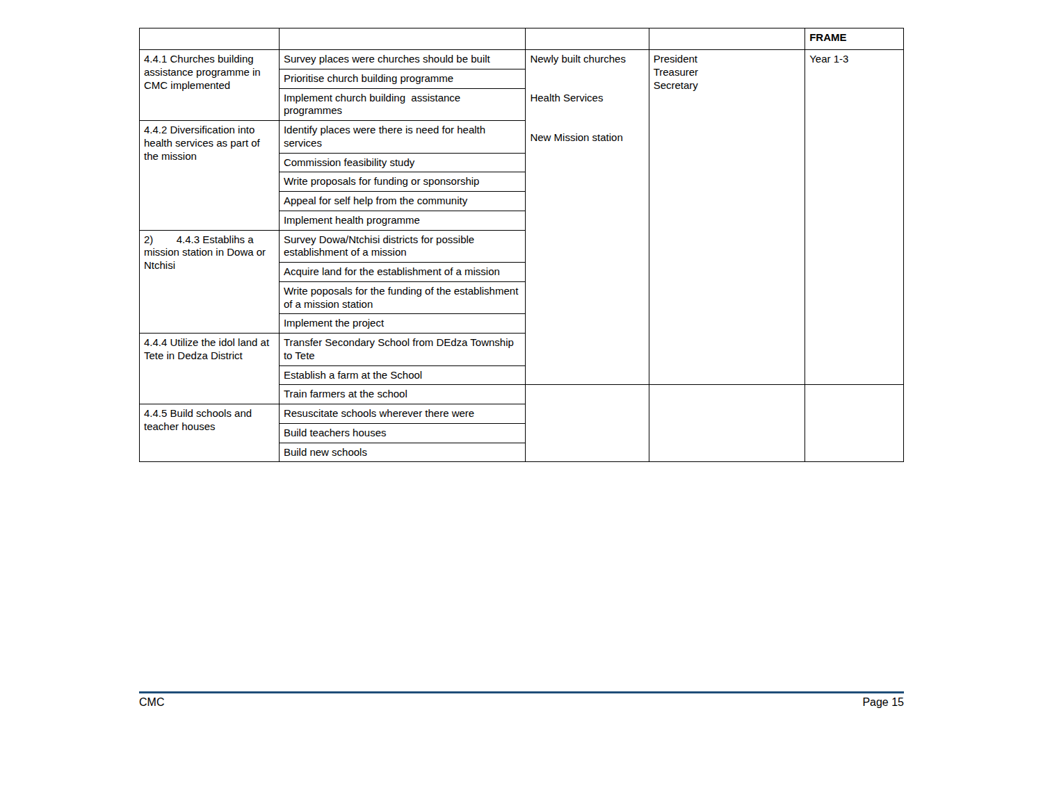| | | | | FRAME |
| 4.4.1 Churches building assistance programme in CMC implemented | Survey places were churches should be built | Newly built churches Health Services New Mission station | President Treasurer Secretary | Year 1-3 |
| Prioritise church building programme |
| Implement church building assistance programmes |
| 4.4.2 Diversification into health services as part of the mission | Identify places were there is need for health services |
| Commission feasibility study |
| Write proposals for funding or sponsorship |
| Appeal for self help from the community |
| Implement health programme |
| 2) 4.4.3 Establihs a mission station in Dowa or Ntchisi | Survey Dowa/Ntchisi districts for possible establishment of a mission |
| Acquire land for the establishment of a mission |
| Write poposals for the funding of the establishment of a mission station |
| Implement the project |
| 4.4.4 Utilize the idol land at Tete in Dedza District | Transfer Secondary School from DEdza Township to Tete |
| Establish a farm at the School |
| Train farmers at the school | | | |
| 4.4.5 Build schools and teacher houses | Resuscitate schools wherever there were |
| Build teachers houses |
| Build new schools |
CMC
Page 15